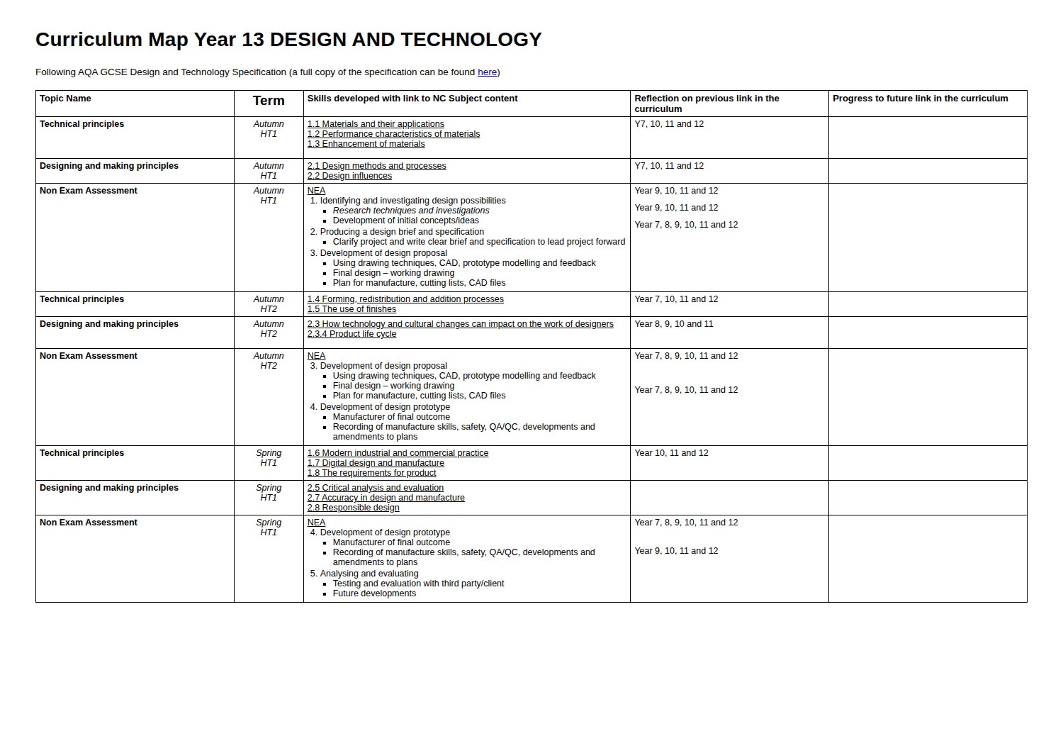Curriculum Map Year 13 DESIGN AND TECHNOLOGY
Following AQA GCSE Design and Technology Specification (a full copy of the specification can be found here)
| Topic Name | Term | Skills developed with link to NC Subject content | Reflection on previous link in the curriculum | Progress to future link in the curriculum |
| --- | --- | --- | --- | --- |
| Technical principles | Autumn HT1 | 1.1 Materials and their applications 1.2 Performance characteristics of materials 1.3 Enhancement of materials | Y7, 10, 11 and 12 | |
| Designing and making principles | Autumn HT1 | 2.1 Design methods and processes 2.2 Design influences | Y7, 10, 11 and 12 | |
| Non Exam Assessment | Autumn HT1 | NEA Identifying and investigating design possibilities Research techniques and investigations Development of initial concepts/ideas Producing a design brief and specification Clarify project and write clear brief and specification to lead project forward Development of design proposal Using drawing techniques, CAD, prototype modelling and feedback Final design – working drawing Plan for manufacture, cutting lists, CAD files | Year 9, 10, 11 and 12 Year 9, 10, 11 and 12 Year 7, 8, 9, 10, 11 and 12 | |
| Technical principles | Autumn HT2 | 1.4 Forming, redistribution and addition processes 1.5 The use of finishes | Year 7, 10, 11 and 12 | |
| Designing and making principles | Autumn HT2 | 2.3 How technology and cultural changes can impact on the work of designers 2.3.4 Product life cycle | Year 8, 9, 10 and 11 | |
| Non Exam Assessment | Autumn HT2 | NEA Development of design proposal Using drawing techniques, CAD, prototype modelling and feedback Final design – working drawing Plan for manufacture, cutting lists, CAD files Development of design prototype Manufacturer of final outcome Recording of manufacture skills, safety, QA/QC, developments and amendments to plans | Year 7, 8, 9, 10, 11 and 12 Year 7, 8, 9, 10, 11 and 12 | |
| Technical principles | Spring HT1 | 1.6 Modern industrial and commercial practice 1.7 Digital design and manufacture 1.8 The requirements for product | Year 10, 11 and 12 | |
| Designing and making principles | Spring HT1 | 2.5 Critical analysis and evaluation 2.7 Accuracy in design and manufacture 2.8 Responsible design | | |
| Non Exam Assessment | Spring HT1 | NEA Development of design prototype Manufacturer of final outcome Recording of manufacture skills, safety, QA/QC, developments and amendments to plans Analysing and evaluating Testing and evaluation with third party/client Future developments | Year 7, 8, 9, 10, 11 and 12 Year 9, 10, 11 and 12 | |